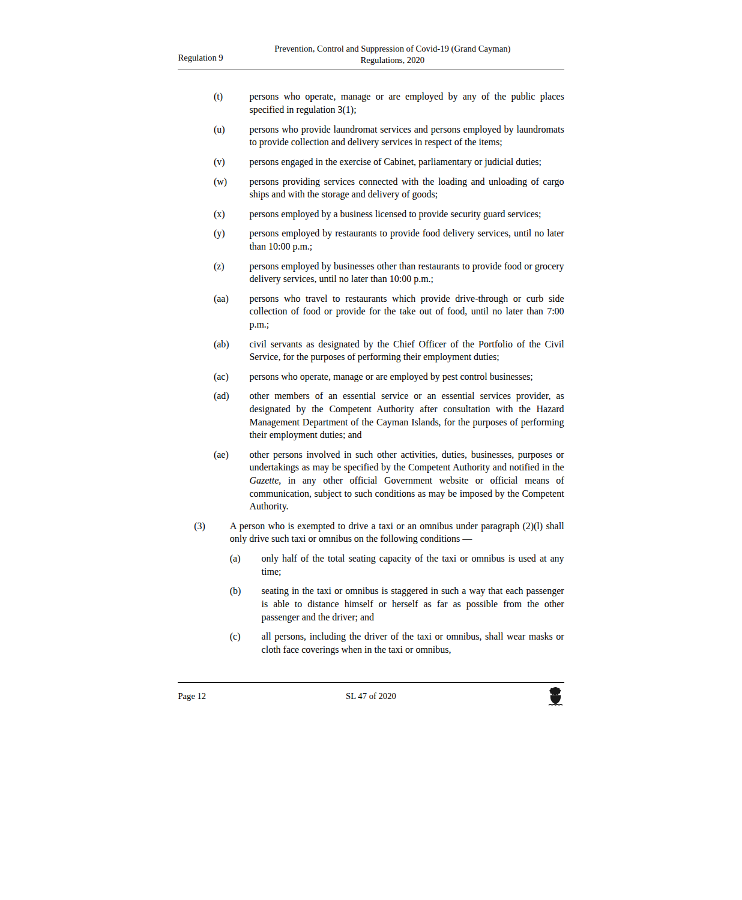Regulation 9
Prevention, Control and Suppression of Covid-19 (Grand Cayman)
Regulations, 2020
(t) persons who operate, manage or are employed by any of the public places specified in regulation 3(1);
(u) persons who provide laundromat services and persons employed by laundromats to provide collection and delivery services in respect of the items;
(v) persons engaged in the exercise of Cabinet, parliamentary or judicial duties;
(w) persons providing services connected with the loading and unloading of cargo ships and with the storage and delivery of goods;
(x) persons employed by a business licensed to provide security guard services;
(y) persons employed by restaurants to provide food delivery services, until no later than 10:00 p.m.;
(z) persons employed by businesses other than restaurants to provide food or grocery delivery services, until no later than 10:00 p.m.;
(aa) persons who travel to restaurants which provide drive-through or curb side collection of food or provide for the take out of food, until no later than 7:00 p.m.;
(ab) civil servants as designated by the Chief Officer of the Portfolio of the Civil Service, for the purposes of performing their employment duties;
(ac) persons who operate, manage or are employed by pest control businesses;
(ad) other members of an essential service or an essential services provider, as designated by the Competent Authority after consultation with the Hazard Management Department of the Cayman Islands, for the purposes of performing their employment duties; and
(ae) other persons involved in such other activities, duties, businesses, purposes or undertakings as may be specified by the Competent Authority and notified in the Gazette, in any other official Government website or official means of communication, subject to such conditions as may be imposed by the Competent Authority.
(3) A person who is exempted to drive a taxi or an omnibus under paragraph (2)(l) shall only drive such taxi or omnibus on the following conditions —
(a) only half of the total seating capacity of the taxi or omnibus is used at any time;
(b) seating in the taxi or omnibus is staggered in such a way that each passenger is able to distance himself or herself as far as possible from the other passenger and the driver; and
(c) all persons, including the driver of the taxi or omnibus, shall wear masks or cloth face coverings when in the taxi or omnibus,
Page 12
SL 47 of 2020